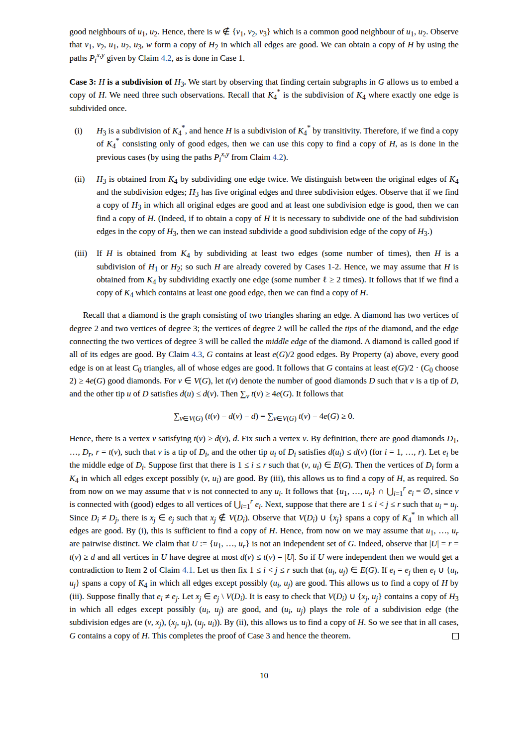good neighbours of u1, u2. Hence, there is w ∉ {v1, v2, v3} which is a common good neighbour of u1, u2. Observe that v1, v2, u1, u2, u3, w form a copy of H2 in which all edges are good. We can obtain a copy of H by using the paths Pix,y given by Claim 4.2, as is done in Case 1.
Case 3: H is a subdivision of H3. We start by observing that finding certain subgraphs in G allows us to embed a copy of H. We need three such observations. Recall that K4* is the subdivision of K4 where exactly one edge is subdivided once.
H3 is a subdivision of K4*, and hence H is a subdivision of K4* by transitivity. Therefore, if we find a copy of K4* consisting only of good edges, then we can use this copy to find a copy of H, as is done in the previous cases (by using the paths Pix,y from Claim 4.2).
H3 is obtained from K4 by subdividing one edge twice. We distinguish between the original edges of K4 and the subdivision edges; H3 has five original edges and three subdivision edges. Observe that if we find a copy of H3 in which all original edges are good and at least one subdivision edge is good, then we can find a copy of H. (Indeed, if to obtain a copy of H it is necessary to subdivide one of the bad subdivision edges in the copy of H3, then we can instead subdivide a good subdivision edge of the copy of H3.)
If H is obtained from K4 by subdividing at least two edges (some number of times), then H is a subdivision of H1 or H2; so such H are already covered by Cases 1-2. Hence, we may assume that H is obtained from K4 by subdividing exactly one edge (some number ℓ ≥ 2 times). It follows that if we find a copy of K4 which contains at least one good edge, then we can find a copy of H.
Recall that a diamond is the graph consisting of two triangles sharing an edge. A diamond has two vertices of degree 2 and two vertices of degree 3; the vertices of degree 2 will be called the tips of the diamond, and the edge connecting the two vertices of degree 3 will be called the middle edge of the diamond. A diamond is called good if all of its edges are good. By Claim 4.3, G contains at least e(G)/2 good edges. By Property (a) above, every good edge is on at least C0 triangles, all of whose edges are good. It follows that G contains at least e(G)/2 · (C0 choose 2) ≥ 4e(G) good diamonds. For v ∈ V(G), let t(v) denote the number of good diamonds D such that v is a tip of D, and the other tip u of D satisfies d(u) ≤ d(v). Then ∑v t(v) ≥ 4e(G). It follows that
∑v∈V(G) (t(v) − d(v) − d) = ∑v∈V(G) t(v) − 4e(G) ≥ 0.
Hence, there is a vertex v satisfying t(v) ≥ d(v), d. Fix such a vertex v. By definition, there are good diamonds D1, …, Dr, r = t(v), such that v is a tip of Di, and the other tip ui of Di satisfies d(ui) ≤ d(v) (for i = 1, …, r). Let ei be the middle edge of Di. Suppose first that there is 1 ≤ i ≤ r such that (v, ui) ∈ E(G). Then the vertices of Di form a K4 in which all edges except possibly (v, ui) are good. By (iii), this allows us to find a copy of H, as required. So from now on we may assume that v is not connected to any ui. It follows that {u1, …, ur} ∩ ⋃i=1r ei = ∅, since v is connected with (good) edges to all vertices of ⋃i=1r ei. Next, suppose that there are 1 ≤ i < j ≤ r such that ui = uj. Since Di ≠ Dj, there is xj ∈ ej such that xj ∉ V(Di). Observe that V(Di) ∪ {xj} spans a copy of K4* in which all edges are good. By (i), this is sufficient to find a copy of H. Hence, from now on we may assume that u1, …, ur are pairwise distinct. We claim that U := {u1, …, ur} is not an independent set of G. Indeed, observe that |U| = r = t(v) ≥ d and all vertices in U have degree at most d(v) ≤ t(v) = |U|. So if U were independent then we would get a contradiction to Item 2 of Claim 4.1. Let us then fix 1 ≤ i < j ≤ r such that (ui, uj) ∈ E(G). If ei = ej then ei ∪ {ui, uj} spans a copy of K4 in which all edges except possibly (ui, uj) are good. This allows us to find a copy of H by (iii). Suppose finally that ei ≠ ej. Let xj ∈ ej \ V(Di). It is easy to check that V(Di) ∪ {xj, uj} contains a copy of H3 in which all edges except possibly (ui, uj) are good, and (ui, uj) plays the role of a subdivision edge (the subdivision edges are (v, xj), (xj, uj), (uj, ui)). By (ii), this allows us to find a copy of H. So we see that in all cases, G contains a copy of H. This completes the proof of Case 3 and hence the theorem.
10